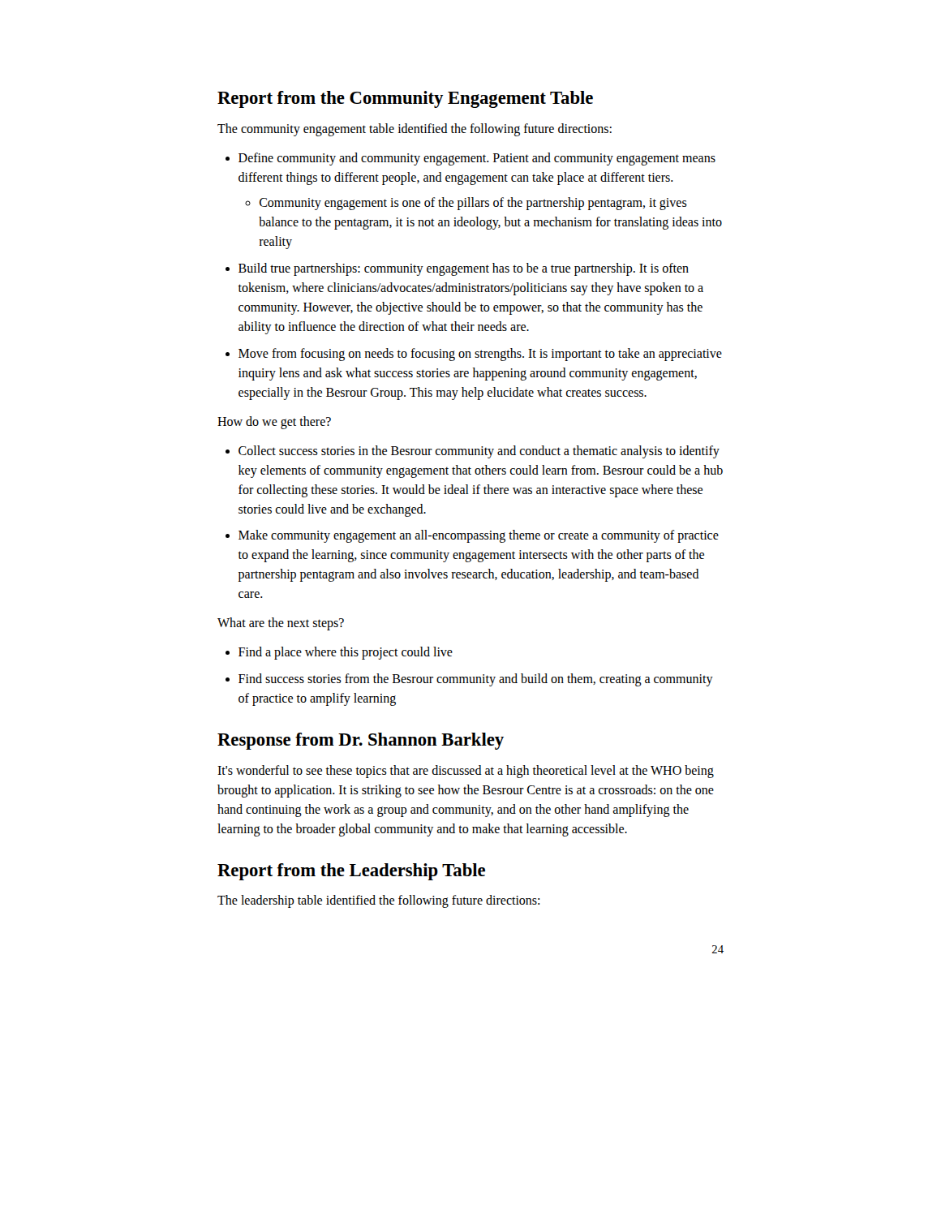Report from the Community Engagement Table
The community engagement table identified the following future directions:
Define community and community engagement. Patient and community engagement means different things to different people, and engagement can take place at different tiers.
Community engagement is one of the pillars of the partnership pentagram, it gives balance to the pentagram, it is not an ideology, but a mechanism for translating ideas into reality
Build true partnerships: community engagement has to be a true partnership. It is often tokenism, where clinicians/advocates/administrators/politicians say they have spoken to a community. However, the objective should be to empower, so that the community has the ability to influence the direction of what their needs are.
Move from focusing on needs to focusing on strengths. It is important to take an appreciative inquiry lens and ask what success stories are happening around community engagement, especially in the Besrour Group. This may help elucidate what creates success.
How do we get there?
Collect success stories in the Besrour community and conduct a thematic analysis to identify key elements of community engagement that others could learn from. Besrour could be a hub for collecting these stories. It would be ideal if there was an interactive space where these stories could live and be exchanged.
Make community engagement an all-encompassing theme or create a community of practice to expand the learning, since community engagement intersects with the other parts of the partnership pentagram and also involves research, education, leadership, and team-based care.
What are the next steps?
Find a place where this project could live
Find success stories from the Besrour community and build on them, creating a community of practice to amplify learning
Response from Dr. Shannon Barkley
It's wonderful to see these topics that are discussed at a high theoretical level at the WHO being brought to application. It is striking to see how the Besrour Centre is at a crossroads: on the one hand continuing the work as a group and community, and on the other hand amplifying the learning to the broader global community and to make that learning accessible.
Report from the Leadership Table
The leadership table identified the following future directions:
24